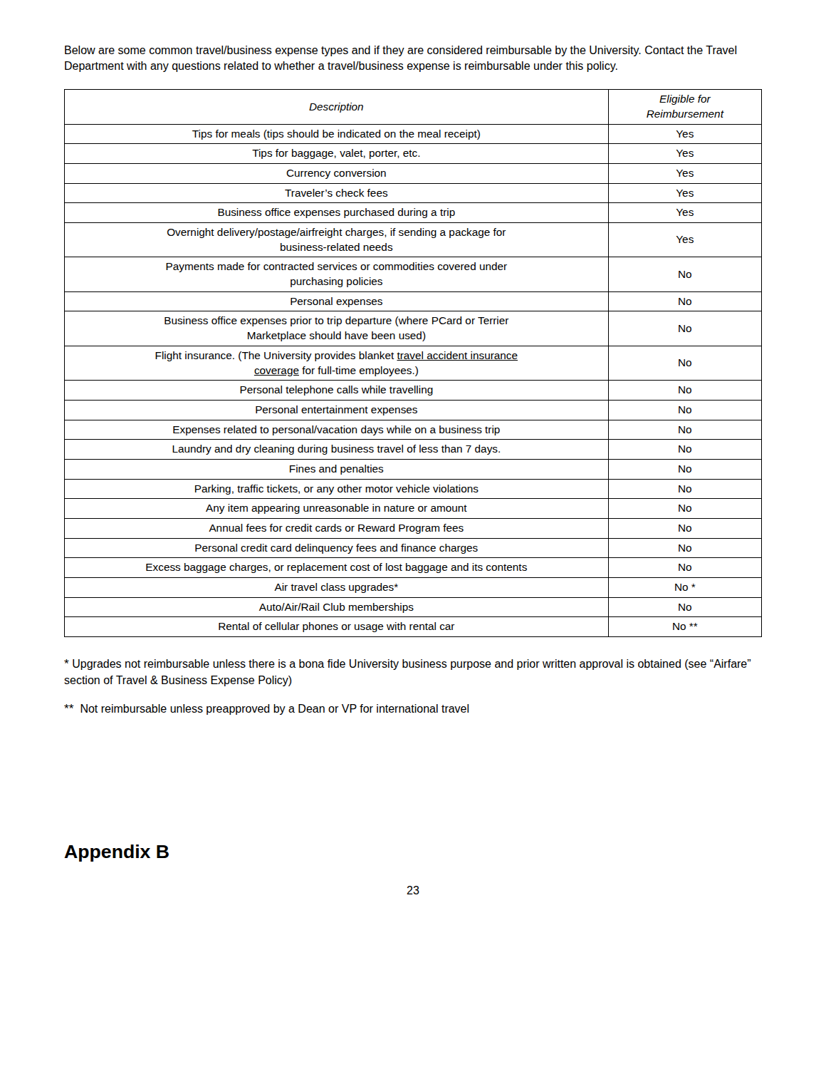Below are some common travel/business expense types and if they are considered reimbursable by the University. Contact the Travel Department with any questions related to whether a travel/business expense is reimbursable under this policy.
| Description | Eligible for Reimbursement |
| --- | --- |
| Tips for meals (tips should be indicated on the meal receipt) | Yes |
| Tips for baggage, valet, porter, etc. | Yes |
| Currency conversion | Yes |
| Traveler’s check fees | Yes |
| Business office expenses purchased during a trip | Yes |
| Overnight delivery/postage/airfreight charges, if sending a package for business-related needs | Yes |
| Payments made for contracted services or commodities covered under purchasing policies | No |
| Personal expenses | No |
| Business office expenses prior to trip departure (where PCard or Terrier Marketplace should have been used) | No |
| Flight insurance. (The University provides blanket travel accident insurance coverage for full-time employees.) | No |
| Personal telephone calls while travelling | No |
| Personal entertainment expenses | No |
| Expenses related to personal/vacation days while on a business trip | No |
| Laundry and dry cleaning during business travel of less than 7 days. | No |
| Fines and penalties | No |
| Parking, traffic tickets, or any other motor vehicle violations | No |
| Any item appearing unreasonable in nature or amount | No |
| Annual fees for credit cards or Reward Program fees | No |
| Personal credit card delinquency fees and finance charges | No |
| Excess baggage charges, or replacement cost of lost baggage and its contents | No |
| Air travel class upgrades* | No * |
| Auto/Air/Rail Club memberships | No |
| Rental of cellular phones or usage with rental car | No ** |
* Upgrades not reimbursable unless there is a bona fide University business purpose and prior written approval is obtained (see “Airfare” section of Travel & Business Expense Policy)
** Not reimbursable unless preapproved by a Dean or VP for international travel
Appendix B
23